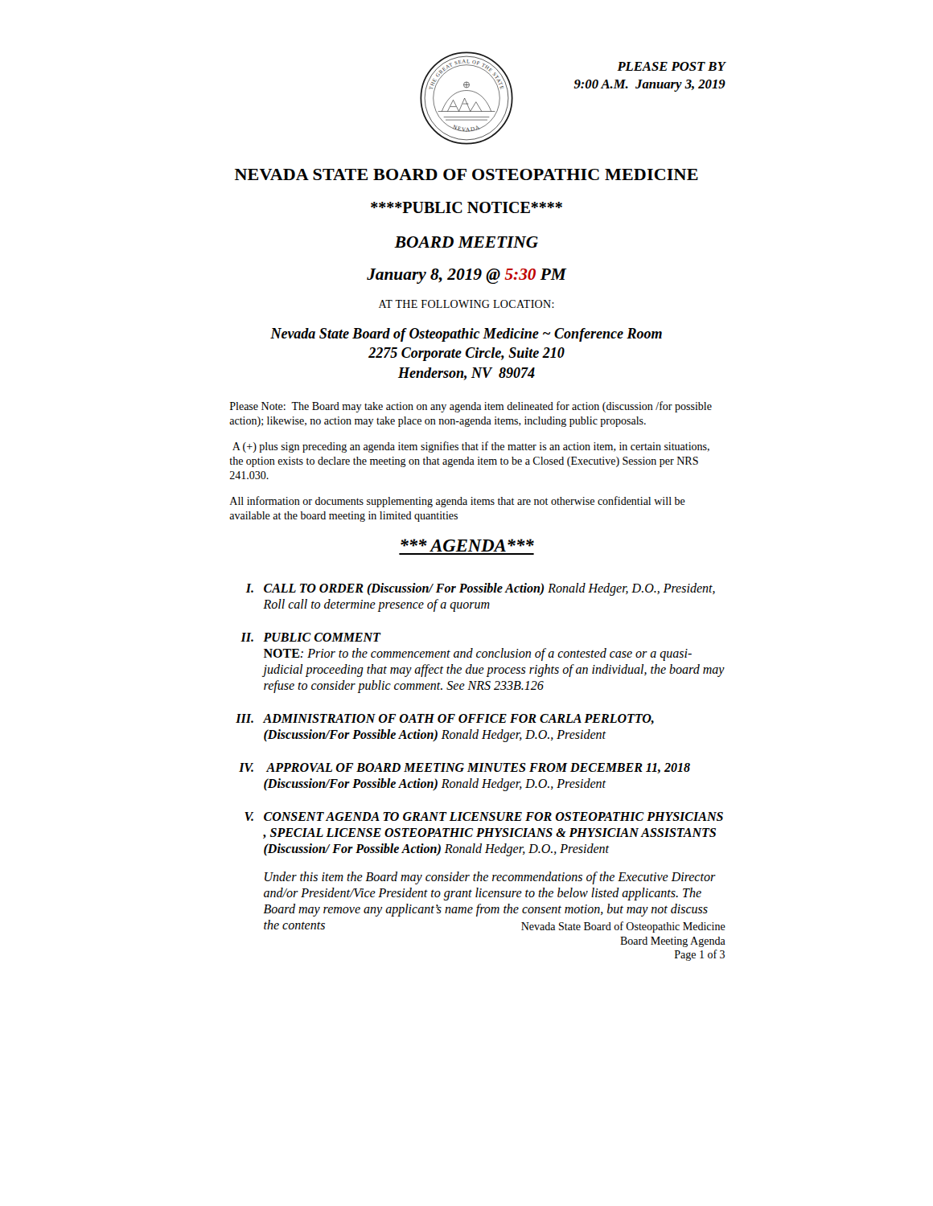PLEASE POST BY
9:00 A.M. January 3, 2019
THE GREAT SEAL OF THE STATE NEVADA
NEVADA STATE BOARD OF OSTEOPATHIC MEDICINE
****PUBLIC NOTICE****
BOARD MEETING
January 8, 2019 @ 5:30 PM
AT THE FOLLOWING LOCATION:
Nevada State Board of Osteopathic Medicine ~ Conference Room
2275 Corporate Circle, Suite 210
Henderson, NV 89074
Please Note: The Board may take action on any agenda item delineated for action (discussion /for possible action); likewise, no action may take place on non-agenda items, including public proposals.
A (+) plus sign preceding an agenda item signifies that if the matter is an action item, in certain situations, the option exists to declare the meeting on that agenda item to be a Closed (Executive) Session per NRS 241.030.
All information or documents supplementing agenda items that are not otherwise confidential will be available at the board meeting in limited quantities
*** AGENDA***
I. CALL TO ORDER (Discussion/ For Possible Action) Ronald Hedger, D.O., President, Roll call to determine presence of a quorum
II. PUBLIC COMMENT
NOTE: Prior to the commencement and conclusion of a contested case or a quasi-judicial proceeding that may affect the due process rights of an individual, the board may refuse to consider public comment. See NRS 233B.126
III. ADMINISTRATION OF OATH OF OFFICE FOR CARLA PERLOTTO,
(Discussion/For Possible Action) Ronald Hedger, D.O., President
IV. APPROVAL OF BOARD MEETING MINUTES FROM DECEMBER 11, 2018
(Discussion/For Possible Action) Ronald Hedger, D.O., President
V. CONSENT AGENDA TO GRANT LICENSURE FOR OSTEOPATHIC PHYSICIANS , SPECIAL LICENSE OSTEOPATHIC PHYSICIANS & PHYSICIAN ASSISTANTS (Discussion/ For Possible Action) Ronald Hedger, D.O., President
Under this item the Board may consider the recommendations of the Executive Director and/or President/Vice President to grant licensure to the below listed applicants. The Board may remove any applicant’s name from the consent motion, but may not discuss the contents
Nevada State Board of Osteopathic Medicine
Board Meeting Agenda
Page 1 of 3